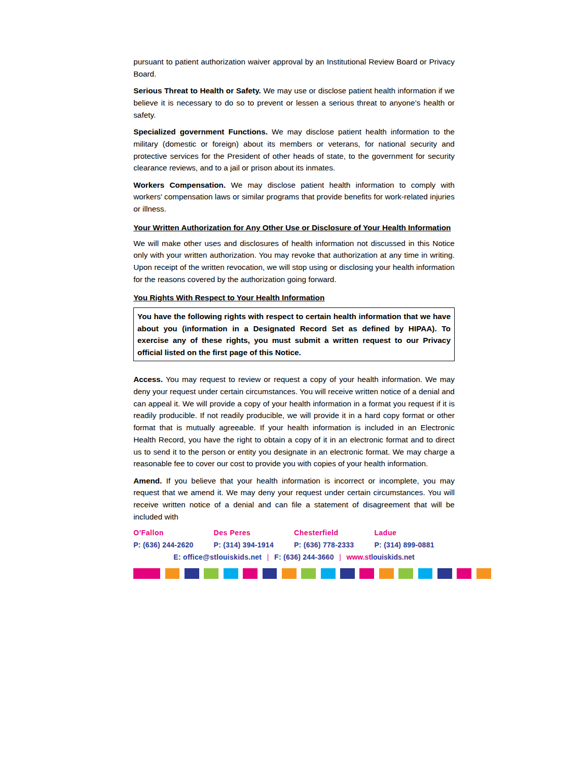pursuant to patient authorization waiver approval by an Institutional Review Board or Privacy Board.
Serious Threat to Health or Safety. We may use or disclose patient health information if we believe it is necessary to do so to prevent or lessen a serious threat to anyone’s health or safety.
Specialized government Functions. We may disclose patient health information to the military (domestic or foreign) about its members or veterans, for national security and protective services for the President of other heads of state, to the government for security clearance reviews, and to a jail or prison about its inmates.
Workers Compensation. We may disclose patient health information to comply with workers’ compensation laws or similar programs that provide benefits for work-related injuries or illness.
Your Written Authorization for Any Other Use or Disclosure of Your Health Information
We will make other uses and disclosures of health information not discussed in this Notice only with your written authorization. You may revoke that authorization at any time in writing. Upon receipt of the written revocation, we will stop using or disclosing your health information for the reasons covered by the authorization going forward.
You Rights With Respect to Your Health Information
You have the following rights with respect to certain health information that we have about you (information in a Designated Record Set as defined by HIPAA). To exercise any of these rights, you must submit a written request to our Privacy official listed on the first page of this Notice.
Access. You may request to review or request a copy of your health information. We may deny your request under certain circumstances. You will receive written notice of a denial and can appeal it. We will provide a copy of your health information in a format you request if it is readily producible. If not readily producible, we will provide it in a hard copy format or other format that is mutually agreeable. If your health information is included in an Electronic Health Record, you have the right to obtain a copy of it in an electronic format and to direct us to send it to the person or entity you designate in an electronic format. We may charge a reasonable fee to cover our cost to provide you with copies of your health information.
Amend. If you believe that your health information is incorrect or incomplete, you may request that we amend it. We may deny your request under certain circumstances. You will receive written notice of a denial and can file a statement of disagreement that will be included with
| O'Fallon P: (636) 244-2620 | Des Peres P: (314) 394-1914 | Chesterfield P: (636) 778-2333 | Ladue P: (314) 899-0881 |
E: office@stlouiskids.net | F: (636) 244-3660 | www.st louiskids. net